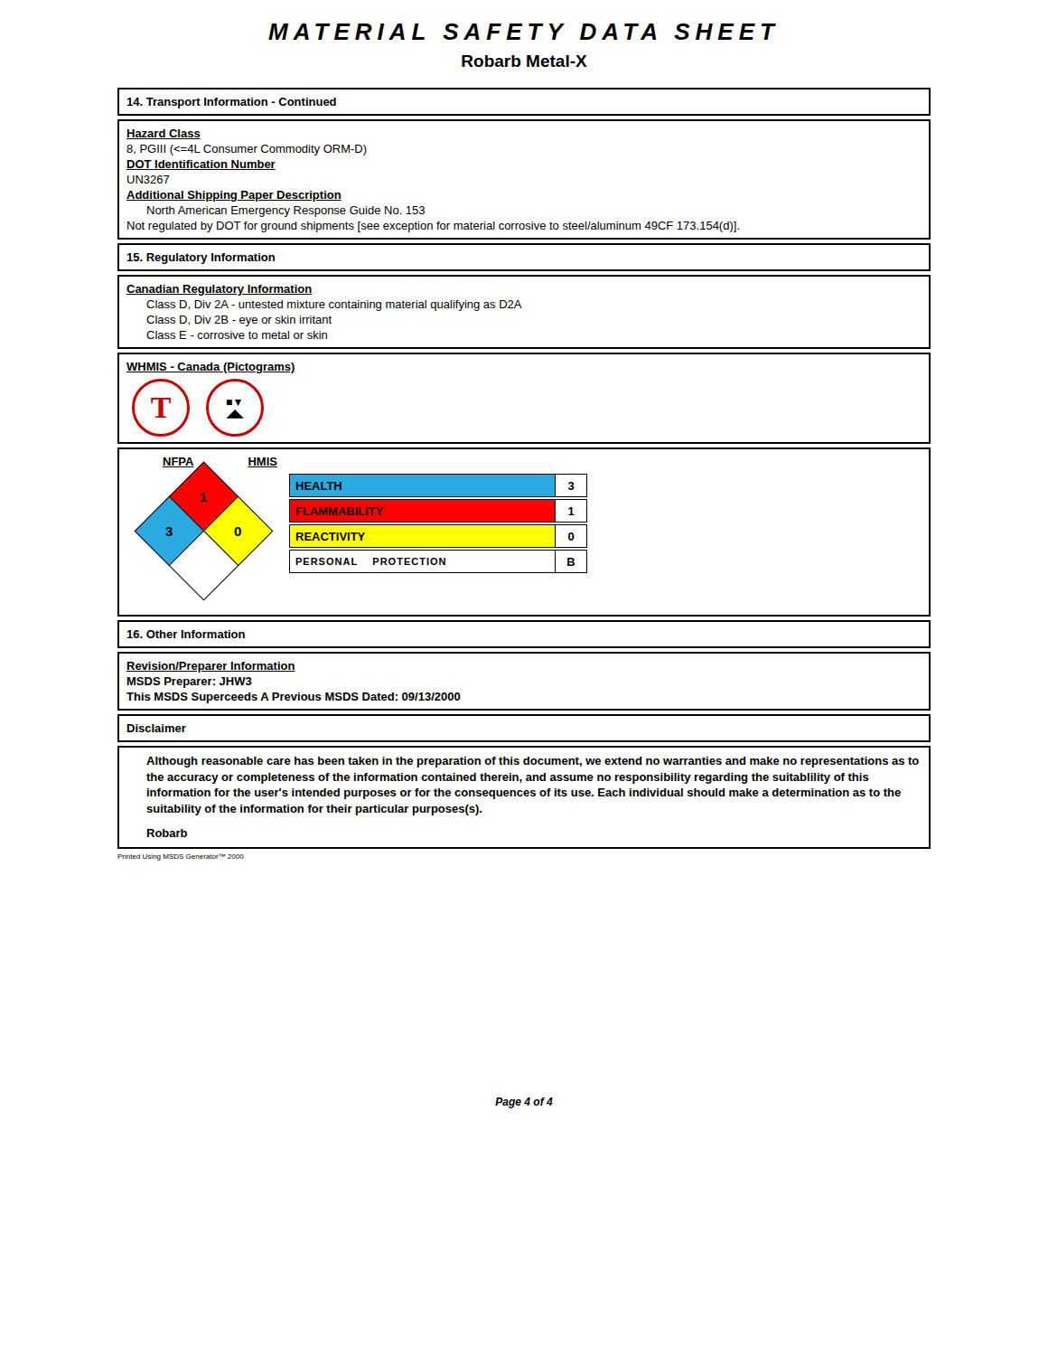MATERIAL SAFETY DATA SHEET
Robarb Metal-X
14. Transport Information - Continued
Hazard Class
8, PGIII (<=4L Consumer Commodity ORM-D)
DOT Identification Number
UN3267
Additional Shipping Paper Description
North American Emergency Response Guide No. 153
Not regulated by DOT for ground shipments [see exception for material corrosive to steel/aluminum 49CF 173.154(d)].
15. Regulatory Information
Canadian Regulatory Information
Class D, Div 2A - untested mixture containing material qualifying as D2A
Class D, Div 2B - eye or skin irritant
Class E - corrosive to metal or skin
WHMIS - Canada (Pictograms)
■▼
◢◣
NFPA HMIS
1
3
0
HEALTH
3
FLAMMABILITY
1
REACTIVITY
0
PERSONAL PROTECTION
B
16. Other Information
Revision/Preparer Information
MSDS Preparer: JHW3
This MSDS Superceeds A Previous MSDS Dated: 09/13/2000
Disclaimer
Although reasonable care has been taken in the preparation of this document, we extend no warranties and make no representations as to the accuracy or completeness of the information contained therein, and assume no responsibility regarding the suitablility of this information for the user's intended purposes or for the consequences of its use. Each individual should make a determination as to the suitability of the information for their particular purposes(s).
Robarb
Printed Using MSDS Generator™ 2000
Page 4 of 4